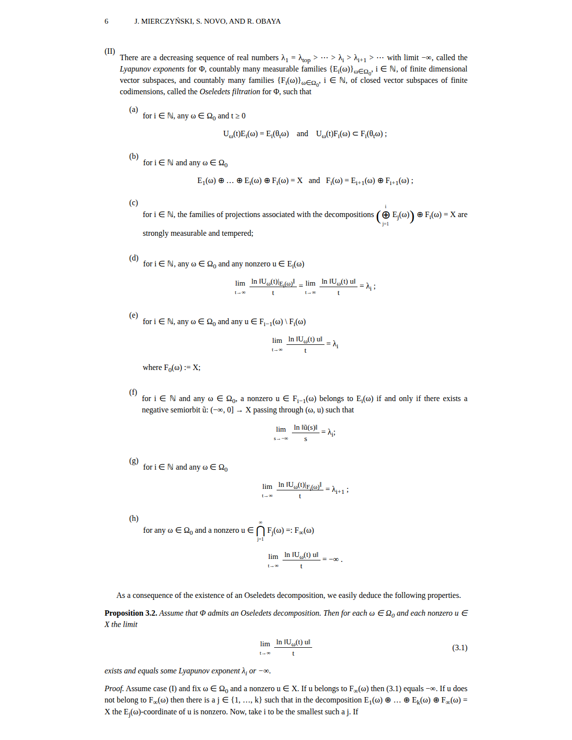6 J. MIERCZYŃSKI, S. NOVO, AND R. OBAYA
(II)
There are a decreasing sequence of real numbers λ1 = λtop > ⋯ > λi > λi+1 > ⋯ with limit −∞, called the Lyapunov exponents for Φ, countably many measurable families {Ei(ω)}ω∈Ω0, i ∈ ℕ, of finite dimensional vector subspaces, and countably many families {Fi(ω)}ω∈Ω0, i ∈ ℕ, of closed vector subspaces of finite codimensions, called the Oseledets filtration for Φ, such that
(a)
for i ∈ ℕ, any ω ∈ Ω0 and t ≥ 0
Uω(t)Ei(ω) = Ei(θtω) and Uω(t)Fi(ω) ⊂ Fi(θtω) ;
(b)
for i ∈ ℕ and any ω ∈ Ω0
E1(ω) ⊕ … ⊕ Ei(ω) ⊕ Fi(ω) = X and Fi(ω) = Ei+1(ω) ⊕ Fi+1(ω) ;
(c)
for i ∈ ℕ, the families of projections associated with the decompositions (i⊕j=1 Ej(ω)) ⊕ Fi(ω) = X are strongly measurable and tempered;
(d)
for i ∈ ℕ, any ω ∈ Ω0 and any nonzero u ∈ Ei(ω)
lim t→∞ ln ‖Uω(t)|Ei(ω)‖t = lim t→∞ ln ‖Uω(t) u‖t = λi ;
(e)
for i ∈ ℕ, any ω ∈ Ω0 and any u ∈ Fi−1(ω) \ Fi(ω)
lim t→∞ ln ‖Uω(t) u‖t = λi
where F0(ω) := X;
(f)
for i ∈ ℕ and any ω ∈ Ω0, a nonzero u ∈ Fi−1(ω) belongs to Ei(ω) if and only if there exists a negative semiorbit ũ: (−∞, 0] → X passing through (ω, u) such that
lim s→−∞ ln ‖ũ(s)‖s = λi;
(g)
for i ∈ ℕ and any ω ∈ Ω0
lim t→∞ ln ‖Uω(t)|Fi(ω)‖t = λi+1 ;
(h)
for any ω ∈ Ω0 and a nonzero u ∈ ∞⋂j=1 Fj(ω) =: F∞(ω)
lim t→∞ ln ‖Uω(t) u‖t = −∞ .
As a consequence of the existence of an Oseledets decomposition, we easily deduce the following properties.
Proposition 3.2. Assume that Φ admits an Oseledets decomposition. Then for each ω ∈ Ω0 and each nonzero u ∈ X the limit
lim t→∞ ln ‖Uω(t) u‖t
(3.1)
exists and equals some Lyapunov exponent λi or −∞.
Proof. Assume case (I) and fix ω ∈ Ω0 and a nonzero u ∈ X. If u belongs to F∞(ω) then (3.1) equals −∞. If u does not belong to F∞(ω) then there is a j ∈ {1, …, k} such that in the decomposition E1(ω) ⊕ … ⊕ Ek(ω) ⊕ F∞(ω) = X the Ej(ω)-coordinate of u is nonzero. Now, take i to be the smallest such a j. If